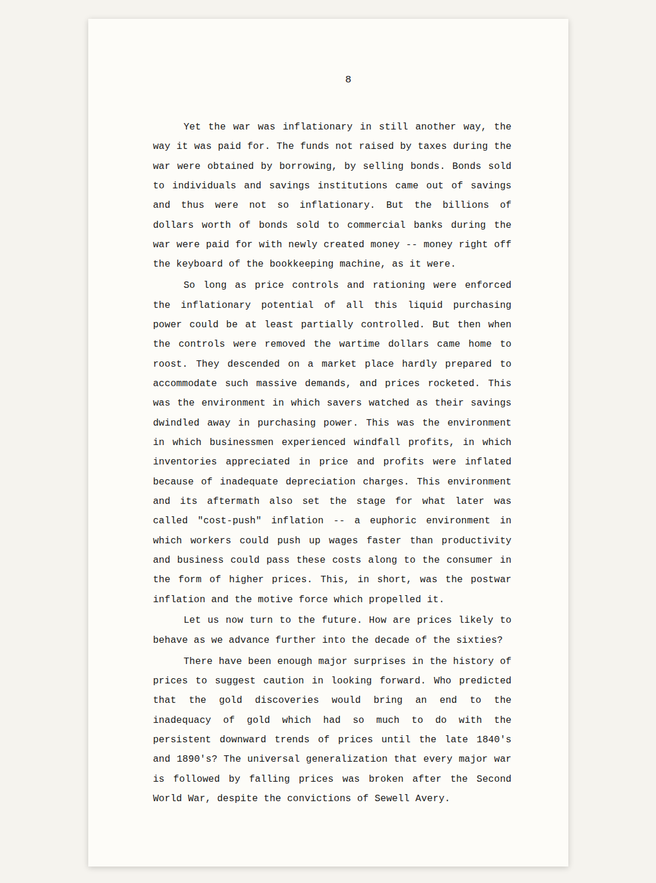8
Yet the war was inflationary in still another way, the way it was paid for. The funds not raised by taxes during the war were obtained by borrowing, by selling bonds. Bonds sold to individuals and savings institutions came out of savings and thus were not so inflationary. But the billions of dollars worth of bonds sold to commercial banks during the war were paid for with newly created money -- money right off the keyboard of the bookkeeping machine, as it were.
So long as price controls and rationing were enforced the inflationary potential of all this liquid purchasing power could be at least partially controlled. But then when the controls were removed the wartime dollars came home to roost. They descended on a market place hardly prepared to accommodate such massive demands, and prices rocketed. This was the environment in which savers watched as their savings dwindled away in purchasing power. This was the environment in which businessmen experienced windfall profits, in which inventories appreciated in price and profits were inflated because of inadequate depreciation charges. This environment and its aftermath also set the stage for what later was called "cost-push" inflation -- a euphoric environment in which workers could push up wages faster than productivity and business could pass these costs along to the consumer in the form of higher prices. This, in short, was the postwar inflation and the motive force which propelled it.
Let us now turn to the future. How are prices likely to behave as we advance further into the decade of the sixties?
There have been enough major surprises in the history of prices to suggest caution in looking forward. Who predicted that the gold discoveries would bring an end to the inadequacy of gold which had so much to do with the persistent downward trends of prices until the late 1840's and 1890's? The universal generalization that every major war is followed by falling prices was broken after the Second World War, despite the convictions of Sewell Avery.